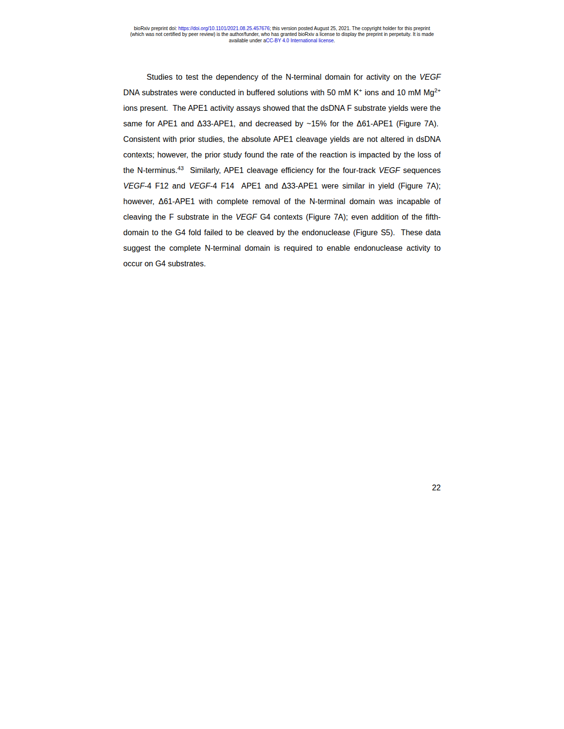bioRxiv preprint doi: https://doi.org/10.1101/2021.08.25.457676; this version posted August 25, 2021. The copyright holder for this preprint (which was not certified by peer review) is the author/funder, who has granted bioRxiv a license to display the preprint in perpetuity. It is made available under aCC-BY 4.0 International license.
Studies to test the dependency of the N-terminal domain for activity on the VEGF DNA substrates were conducted in buffered solutions with 50 mM K+ ions and 10 mM Mg2+ ions present. The APE1 activity assays showed that the dsDNA F substrate yields were the same for APE1 and Δ33-APE1, and decreased by ~15% for the Δ61-APE1 (Figure 7A). Consistent with prior studies, the absolute APE1 cleavage yields are not altered in dsDNA contexts; however, the prior study found the rate of the reaction is impacted by the loss of the N-terminus.43 Similarly, APE1 cleavage efficiency for the four-track VEGF sequences VEGF-4 F12 and VEGF-4 F14 APE1 and Δ33-APE1 were similar in yield (Figure 7A); however, Δ61-APE1 with complete removal of the N-terminal domain was incapable of cleaving the F substrate in the VEGF G4 contexts (Figure 7A); even addition of the fifth-domain to the G4 fold failed to be cleaved by the endonuclease (Figure S5). These data suggest the complete N-terminal domain is required to enable endonuclease activity to occur on G4 substrates.
22